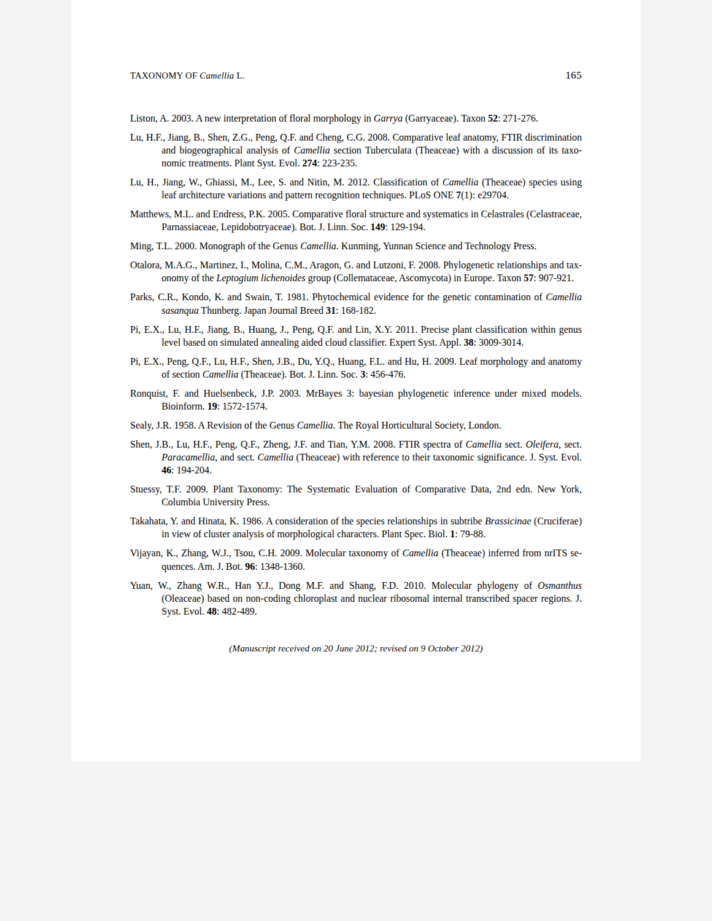Taxonomy of Camellia L. 165
Liston, A. 2003. A new interpretation of floral morphology in Garrya (Garryaceae). Taxon 52: 271-276.
Lu, H.F., Jiang, B., Shen, Z.G., Peng, Q.F. and Cheng, C.G. 2008. Comparative leaf anatomy, FTIR discrimination and biogeographical analysis of Camellia section Tuberculata (Theaceae) with a discussion of its taxonomic treatments. Plant Syst. Evol. 274: 223-235.
Lu, H., Jiang, W., Ghiassi, M., Lee, S. and Nitin, M. 2012. Classification of Camellia (Theaceae) species using leaf architecture variations and pattern recognition techniques. PLoS ONE 7(1): e29704.
Matthews, M.L. and Endress, P.K. 2005. Comparative floral structure and systematics in Celastrales (Celastraceae, Parnassiaceae, Lepidobotryaceae). Bot. J. Linn. Soc. 149: 129-194.
Ming, T.L. 2000. Monograph of the Genus Camellia. Kunming, Yunnan Science and Technology Press.
Otalora, M.A.G., Martinez, I., Molina, C.M., Aragon, G. and Lutzoni, F. 2008. Phylogenetic relationships and taxonomy of the Leptogium lichenoides group (Collemataceae, Ascomycota) in Europe. Taxon 57: 907-921.
Parks, C.R., Kondo, K. and Swain, T. 1981. Phytochemical evidence for the genetic contamination of Camellia sasanqua Thunberg. Japan Journal Breed 31: 168-182.
Pi, E.X., Lu, H.F., Jiang, B., Huang, J., Peng, Q.F. and Lin, X.Y. 2011. Precise plant classification within genus level based on simulated annealing aided cloud classifier. Expert Syst. Appl. 38: 3009-3014.
Pi, E.X., Peng, Q.F., Lu, H.F., Shen, J.B., Du, Y.Q., Huang, F.L. and Hu, H. 2009. Leaf morphology and anatomy of section Camellia (Theaceae). Bot. J. Linn. Soc. 3: 456-476.
Ronquist, F. and Huelsenbeck, J.P. 2003. MrBayes 3: bayesian phylogenetic inference under mixed models. Bioinform. 19: 1572-1574.
Sealy, J.R. 1958. A Revision of the Genus Camellia. The Royal Horticultural Society, London.
Shen, J.B., Lu, H.F., Peng, Q.F., Zheng, J.F. and Tian, Y.M. 2008. FTIR spectra of Camellia sect. Oleifera, sect. Paracamellia, and sect. Camellia (Theaceae) with reference to their taxonomic significance. J. Syst. Evol. 46: 194-204.
Stuessy, T.F. 2009. Plant Taxonomy: The Systematic Evaluation of Comparative Data, 2nd edn. New York, Columbia University Press.
Takahata, Y. and Hinata, K. 1986. A consideration of the species relationships in subtribe Brassicinae (Cruciferae) in view of cluster analysis of morphological characters. Plant Spec. Biol. 1: 79-88.
Vijayan, K., Zhang, W.J., Tsou, C.H. 2009. Molecular taxonomy of Camellia (Theaceae) inferred from nrITS sequences. Am. J. Bot. 96: 1348-1360.
Yuan, W., Zhang W.R., Han Y.J., Dong M.F. and Shang, F.D. 2010. Molecular phylogeny of Osmanthus (Oleaceae) based on non-coding chloroplast and nuclear ribosomal internal transcribed spacer regions. J. Syst. Evol. 48: 482-489.
(Manuscript received on 20 June 2012; revised on 9 October 2012)